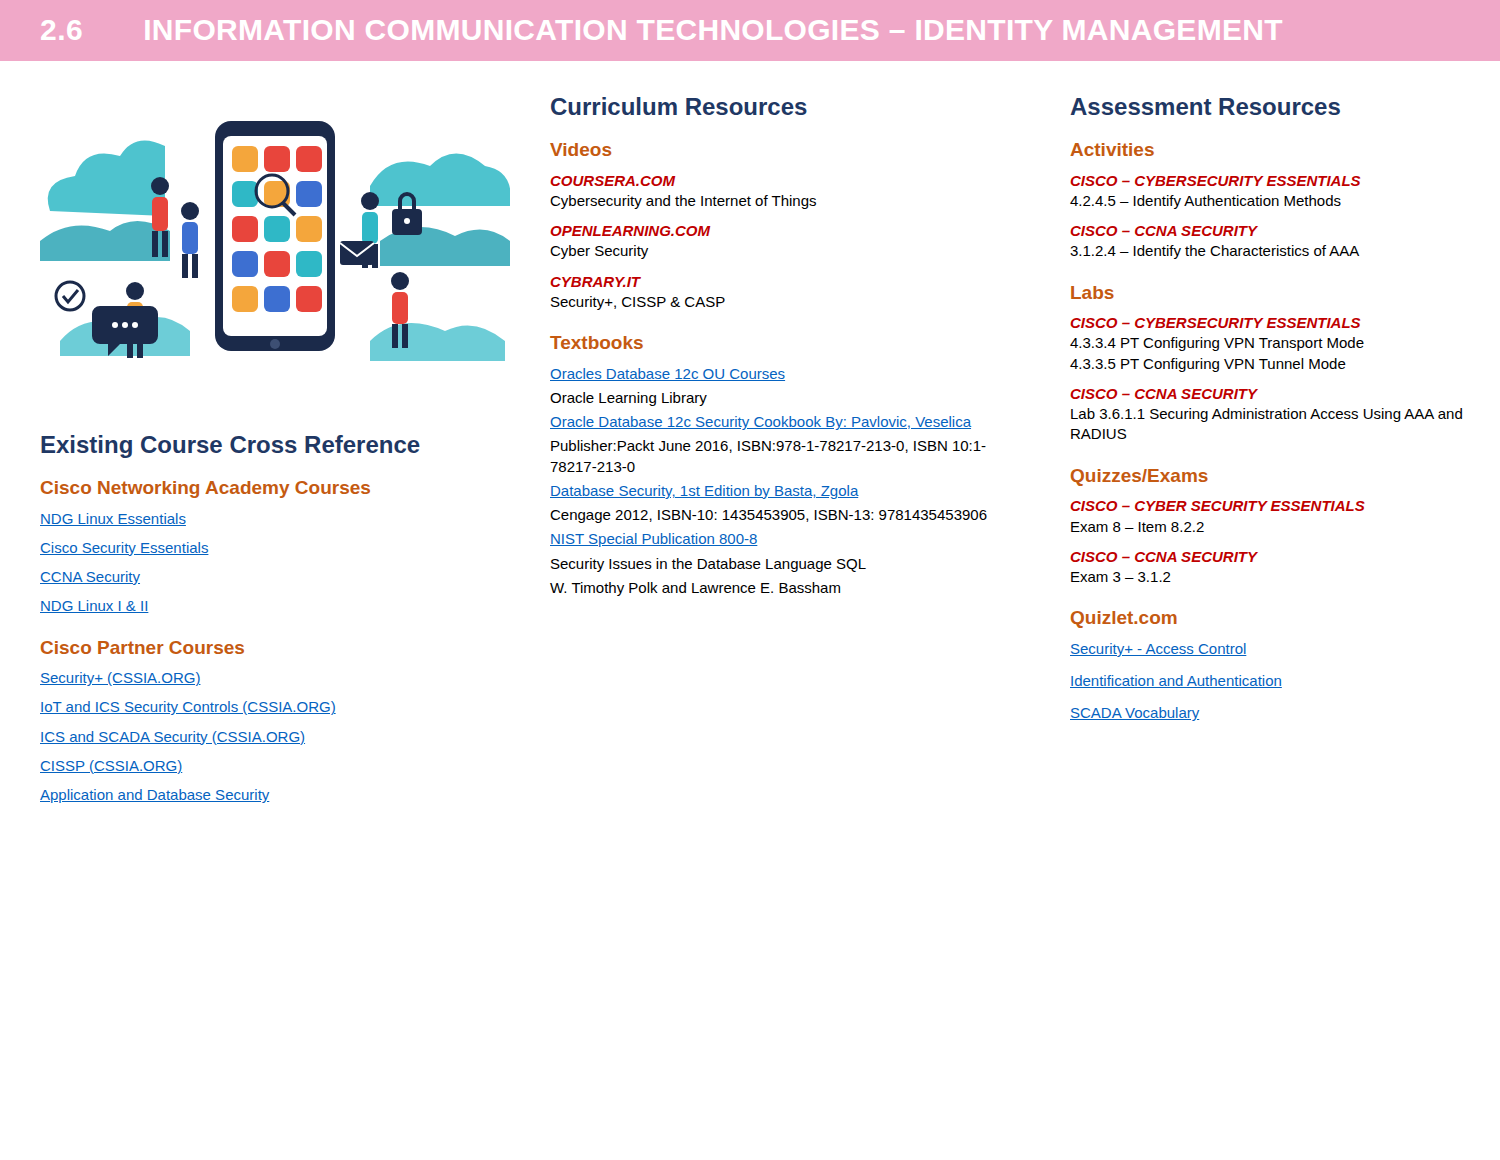2.6 INFORMATION COMMUNICATION TECHNOLOGIES – IDENTITY MANAGEMENT
Existing Course Cross Reference
Cisco Networking Academy Courses
NDG Linux Essentials
Cisco Security Essentials
CCNA Security
NDG Linux I & II
Cisco Partner Courses
Security+ (CSSIA.ORG)
IoT and ICS Security Controls (CSSIA.ORG)
ICS and SCADA Security (CSSIA.ORG)
CISSP (CSSIA.ORG)
Application and Database Security
Curriculum Resources
Videos
COURSERA.COM
Cybersecurity and the Internet of Things
OPENLEARNING.COM
Cyber Security
CYBRARY.IT
Security+, CISSP & CASP
Textbooks
Oracles Database 12c OU Courses
Oracle Learning Library
Oracle Database 12c Security Cookbook By: Pavlovic, Veselica
Publisher:Packt June 2016, ISBN:978-1-78217-213-0, ISBN 10:1-78217-213-0
Database Security, 1st Edition by Basta, Zgola
Cengage 2012, ISBN-10: 1435453905, ISBN-13: 9781435453906
NIST Special Publication 800-8
Security Issues in the Database Language SQL
W. Timothy Polk and Lawrence E. Bassham
Assessment Resources
Activities
CISCO – CYBERSECURITY ESSENTIALS
4.2.4.5 – Identify Authentication Methods
CISCO – CCNA SECURITY
3.1.2.4 – Identify the Characteristics of AAA
Labs
CISCO – CYBERSECURITY ESSENTIALS
4.3.3.4 PT Configuring VPN Transport Mode
4.3.3.5 PT Configuring VPN Tunnel Mode
CISCO – CCNA SECURITY
Lab 3.6.1.1 Securing Administration Access Using AAA and RADIUS
Quizzes/Exams
CISCO – CYBER SECURITY ESSENTIALS
Exam 8 – Item 8.2.2
CISCO – CCNA SECURITY
Exam 3 – 3.1.2
Quizlet.com
Security+ - Access Control Identification and Authentication SCADA Vocabulary